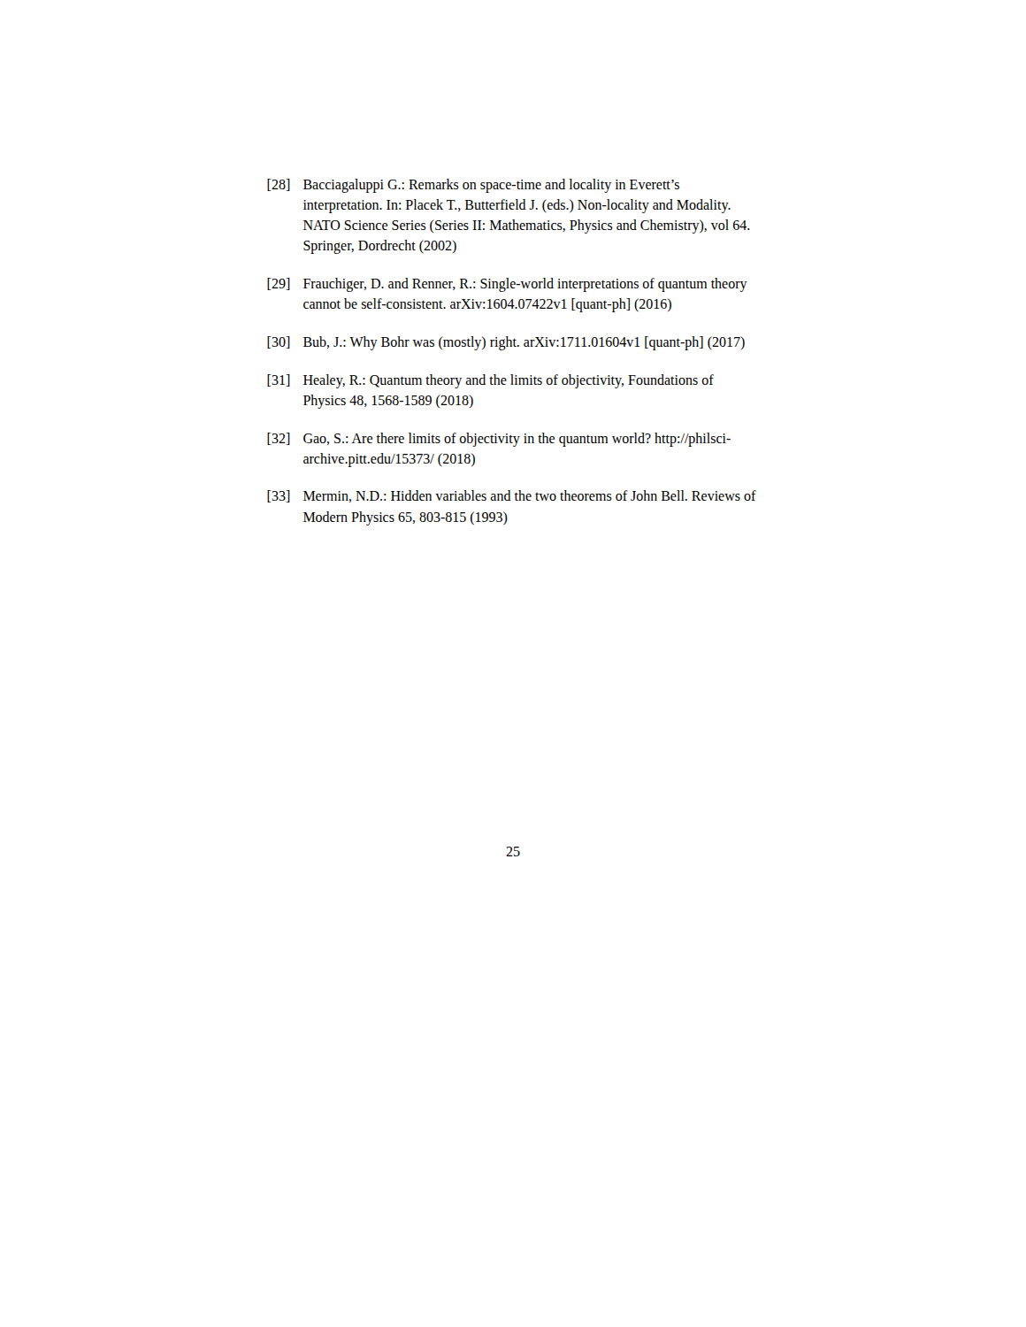[28] Bacciagaluppi G.: Remarks on space-time and locality in Everett’s interpretation. In: Placek T., Butterfield J. (eds.) Non-locality and Modality. NATO Science Series (Series II: Mathematics, Physics and Chemistry), vol 64. Springer, Dordrecht (2002)
[29] Frauchiger, D. and Renner, R.: Single-world interpretations of quantum theory cannot be self-consistent. arXiv:1604.07422v1 [quant-ph] (2016)
[30] Bub, J.: Why Bohr was (mostly) right. arXiv:1711.01604v1 [quant-ph] (2017)
[31] Healey, R.: Quantum theory and the limits of objectivity, Foundations of Physics 48, 1568-1589 (2018)
[32] Gao, S.: Are there limits of objectivity in the quantum world? http://philsci-archive.pitt.edu/15373/ (2018)
[33] Mermin, N.D.: Hidden variables and the two theorems of John Bell. Reviews of Modern Physics 65, 803-815 (1993)
25